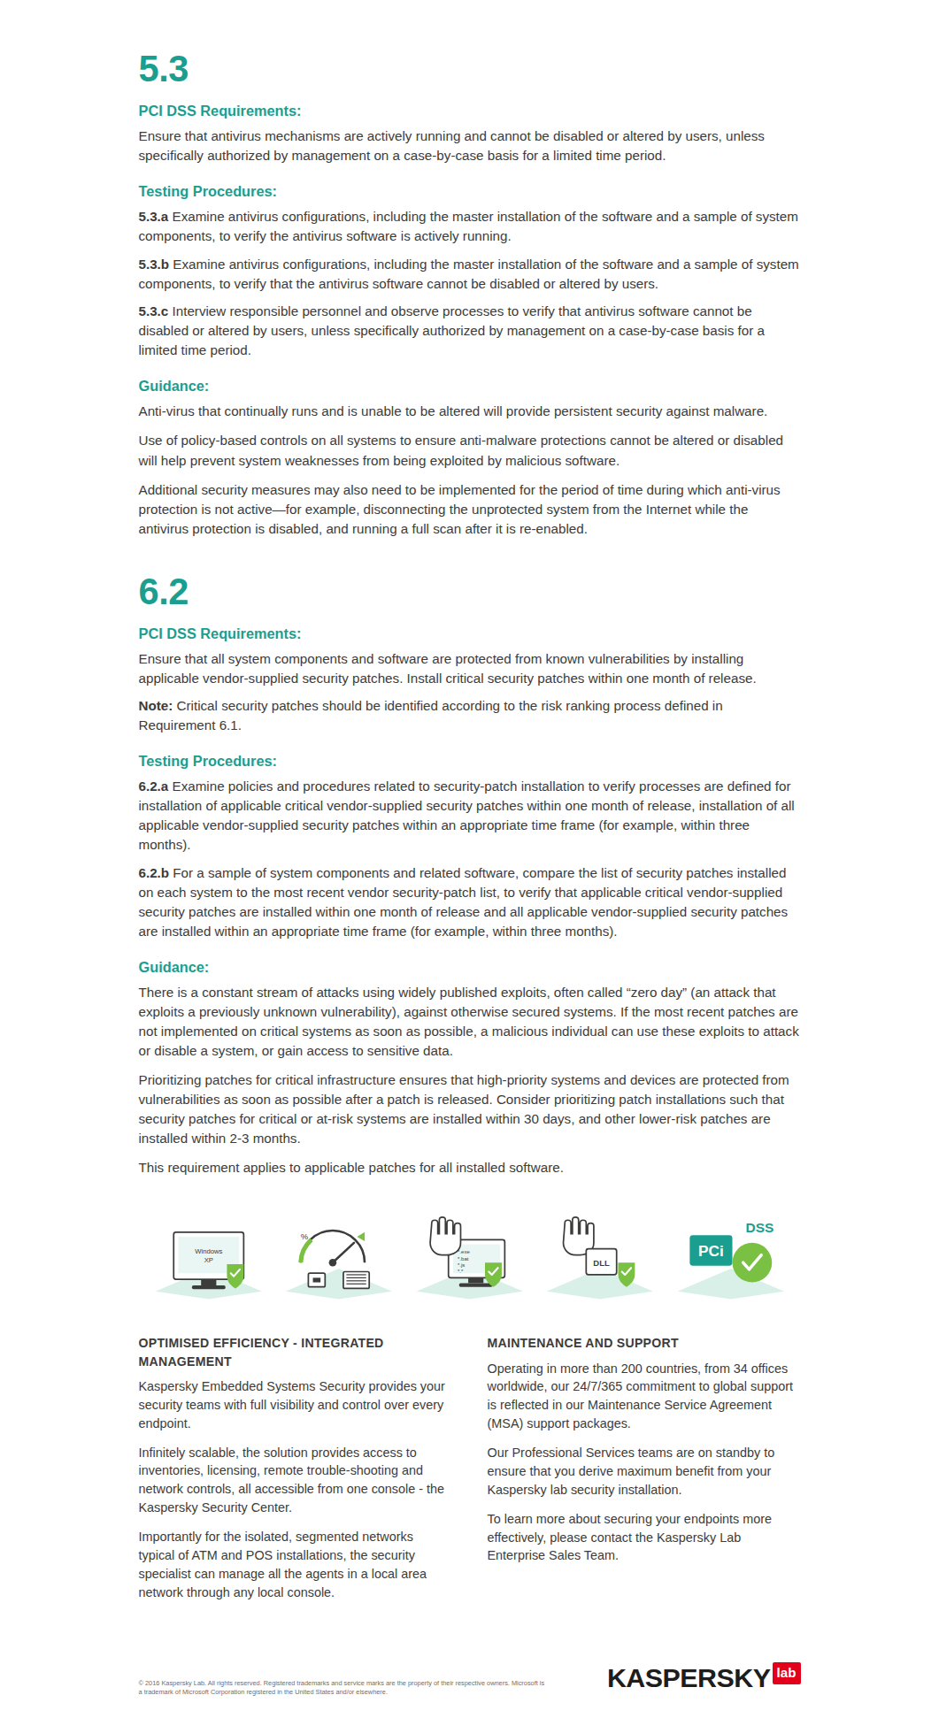5.3
PCI DSS Requirements:
Ensure that antivirus mechanisms are actively running and cannot be disabled or altered by users, unless specifically authorized by management on a case-by-case basis for a limited time period.
Testing Procedures:
5.3.a Examine antivirus configurations, including the master installation of the software and a sample of system components, to verify the antivirus software is actively running.
5.3.b Examine antivirus configurations, including the master installation of the software and a sample of system components, to verify that the antivirus software cannot be disabled or altered by users.
5.3.c Interview responsible personnel and observe processes to verify that antivirus software cannot be disabled or altered by users, unless specifically authorized by management on a case-by-case basis for a limited time period.
Guidance:
Anti-virus that continually runs and is unable to be altered will provide persistent security against malware.
Use of policy-based controls on all systems to ensure anti-malware protections cannot be altered or disabled will help prevent system weaknesses from being exploited by malicious software.
Additional security measures may also need to be implemented for the period of time during which anti-virus protection is not active—for example, disconnecting the unprotected system from the Internet while the antivirus protection is disabled, and running a full scan after it is re-enabled.
6.2
PCI DSS Requirements:
Ensure that all system components and software are protected from known vulnerabilities by installing applicable vendor-supplied security patches. Install critical security patches within one month of release.
Note: Critical security patches should be identified according to the risk ranking process defined in Requirement 6.1.
Testing Procedures:
6.2.a Examine policies and procedures related to security-patch installation to verify processes are defined for installation of applicable critical vendor-supplied security patches within one month of release, installation of all applicable vendor-supplied security patches within an appropriate time frame (for example, within three months).
6.2.b For a sample of system components and related software, compare the list of security patches installed on each system to the most recent vendor security-patch list, to verify that applicable critical vendor-supplied security patches are installed within one month of release and all applicable vendor-supplied security patches are installed within an appropriate time frame (for example, within three months).
Guidance:
There is a constant stream of attacks using widely published exploits, often called “zero day” (an attack that exploits a previously unknown vulnerability), against otherwise secured systems. If the most recent patches are not implemented on critical systems as soon as possible, a malicious individual can use these exploits to attack or disable a system, or gain access to sensitive data.
Prioritizing patches for critical infrastructure ensures that high-priority systems and devices are protected from vulnerabilities as soon as possible after a patch is released. Consider prioritizing patch installations such that security patches for critical or at-risk systems are installed within 30 days, and other lower-risk patches are installed within 2-3 months.
This requirement applies to applicable patches for all installed software.
Windows XP
%
*.exe *.bat *.js *.*
DLL
PCi DSS
Optimised efficiency - integrated management
Kaspersky Embedded Systems Security provides your security teams with full visibility and control over every endpoint.
Infinitely scalable, the solution provides access to inventories, licensing, remote trouble-shooting and network controls, all accessible from one console - the Kaspersky Security Center.
Importantly for the isolated, segmented networks typical of ATM and POS installations, the security specialist can manage all the agents in a local area network through any local console.
Maintenance and support
Operating in more than 200 countries, from 34 offices worldwide, our 24/7/365 commitment to global support is reflected in our Maintenance Service Agreement (MSA) support packages.
Our Professional Services teams are on standby to ensure that you derive maximum benefit from your Kaspersky lab security installation.
To learn more about securing your endpoints more effectively, please contact the Kaspersky Lab Enterprise Sales Team.
© 2016 Kaspersky Lab. All rights reserved. Registered trademarks and service marks are the property of their respective owners. Microsoft is a trademark of Microsoft Corporation registered in the United States and/or elsewhere.
KASPERSKY lab